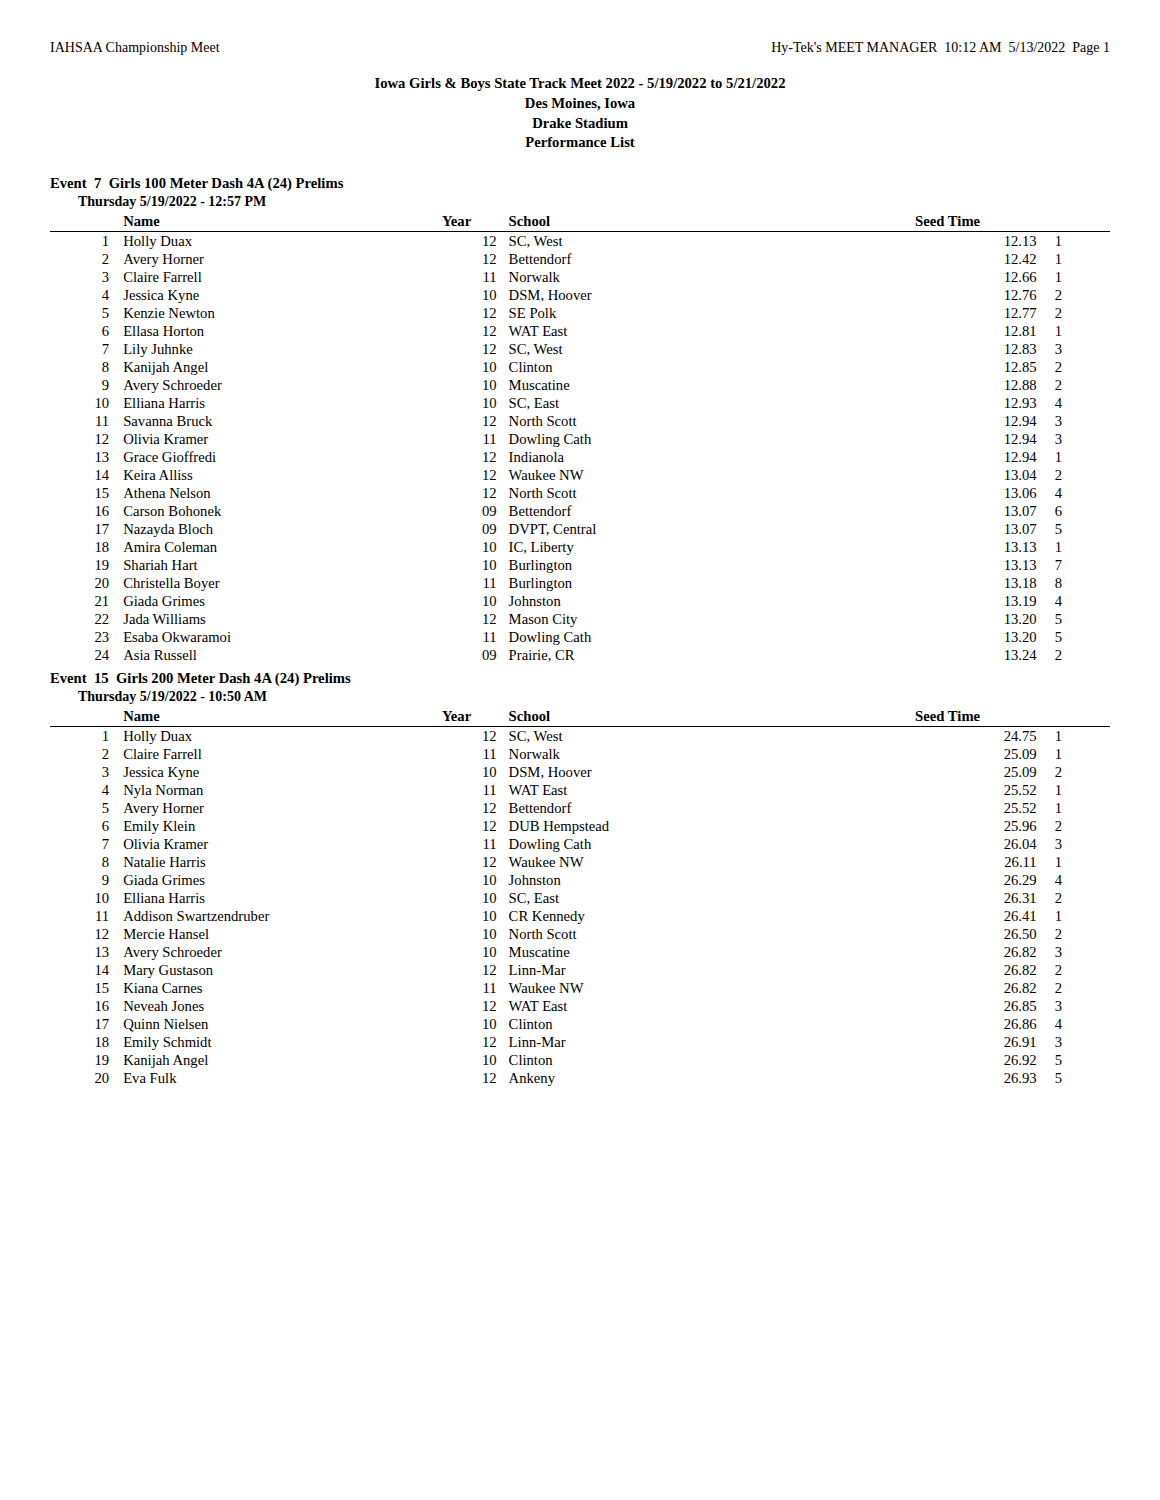IAHSAA Championship Meet
Hy-Tek's MEET MANAGER 10:12 AM 5/13/2022 Page 1
Iowa Girls & Boys State Track Meet 2022 - 5/19/2022 to 5/21/2022
Des Moines, Iowa
Drake Stadium
Performance List
Event 7 Girls 100 Meter Dash 4A (24) Prelims
Thursday 5/19/2022 - 12:57 PM
| | Name | Year | School | Seed Time | |
| --- | --- | --- | --- | --- | --- |
| 1 | Holly Duax | 12 | SC, West | 12.13 | 1 |
| 2 | Avery Horner | 12 | Bettendorf | 12.42 | 1 |
| 3 | Claire Farrell | 11 | Norwalk | 12.66 | 1 |
| 4 | Jessica Kyne | 10 | DSM, Hoover | 12.76 | 2 |
| 5 | Kenzie Newton | 12 | SE Polk | 12.77 | 2 |
| 6 | Ellasa Horton | 12 | WAT East | 12.81 | 1 |
| 7 | Lily Juhnke | 12 | SC, West | 12.83 | 3 |
| 8 | Kanijah Angel | 10 | Clinton | 12.85 | 2 |
| 9 | Avery Schroeder | 10 | Muscatine | 12.88 | 2 |
| 10 | Elliana Harris | 10 | SC, East | 12.93 | 4 |
| 11 | Savanna Bruck | 12 | North Scott | 12.94 | 3 |
| 12 | Olivia Kramer | 11 | Dowling Cath | 12.94 | 3 |
| 13 | Grace Gioffredi | 12 | Indianola | 12.94 | 1 |
| 14 | Keira Alliss | 12 | Waukee NW | 13.04 | 2 |
| 15 | Athena Nelson | 12 | North Scott | 13.06 | 4 |
| 16 | Carson Bohonek | 09 | Bettendorf | 13.07 | 6 |
| 17 | Nazayda Bloch | 09 | DVPT, Central | 13.07 | 5 |
| 18 | Amira Coleman | 10 | IC, Liberty | 13.13 | 1 |
| 19 | Shariah Hart | 10 | Burlington | 13.13 | 7 |
| 20 | Christella Boyer | 11 | Burlington | 13.18 | 8 |
| 21 | Giada Grimes | 10 | Johnston | 13.19 | 4 |
| 22 | Jada Williams | 12 | Mason City | 13.20 | 5 |
| 23 | Esaba Okwaramoi | 11 | Dowling Cath | 13.20 | 5 |
| 24 | Asia Russell | 09 | Prairie, CR | 13.24 | 2 |
Event 15 Girls 200 Meter Dash 4A (24) Prelims
Thursday 5/19/2022 - 10:50 AM
| | Name | Year | School | Seed Time | |
| --- | --- | --- | --- | --- | --- |
| 1 | Holly Duax | 12 | SC, West | 24.75 | 1 |
| 2 | Claire Farrell | 11 | Norwalk | 25.09 | 1 |
| 3 | Jessica Kyne | 10 | DSM, Hoover | 25.09 | 2 |
| 4 | Nyla Norman | 11 | WAT East | 25.52 | 1 |
| 5 | Avery Horner | 12 | Bettendorf | 25.52 | 1 |
| 6 | Emily Klein | 12 | DUB Hempstead | 25.96 | 2 |
| 7 | Olivia Kramer | 11 | Dowling Cath | 26.04 | 3 |
| 8 | Natalie Harris | 12 | Waukee NW | 26.11 | 1 |
| 9 | Giada Grimes | 10 | Johnston | 26.29 | 4 |
| 10 | Elliana Harris | 10 | SC, East | 26.31 | 2 |
| 11 | Addison Swartzendruber | 10 | CR Kennedy | 26.41 | 1 |
| 12 | Mercie Hansel | 10 | North Scott | 26.50 | 2 |
| 13 | Avery Schroeder | 10 | Muscatine | 26.82 | 3 |
| 14 | Mary Gustason | 12 | Linn-Mar | 26.82 | 2 |
| 15 | Kiana Carnes | 11 | Waukee NW | 26.82 | 2 |
| 16 | Neveah Jones | 12 | WAT East | 26.85 | 3 |
| 17 | Quinn Nielsen | 10 | Clinton | 26.86 | 4 |
| 18 | Emily Schmidt | 12 | Linn-Mar | 26.91 | 3 |
| 19 | Kanijah Angel | 10 | Clinton | 26.92 | 5 |
| 20 | Eva Fulk | 12 | Ankeny | 26.93 | 5 |